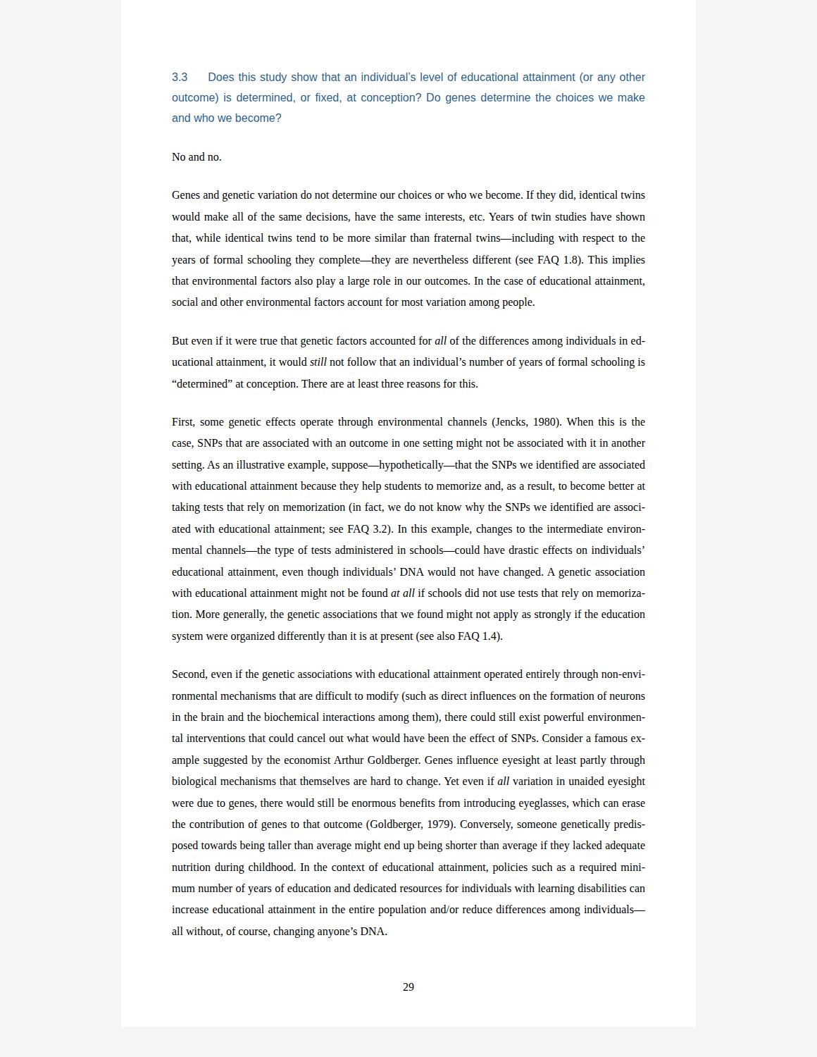3.3 Does this study show that an individual’s level of educational attainment (or any other outcome) is determined, or fixed, at conception? Do genes determine the choices we make and who we become?
No and no.
Genes and genetic variation do not determine our choices or who we become. If they did, identical twins would make all of the same decisions, have the same interests, etc. Years of twin studies have shown that, while identical twins tend to be more similar than fraternal twins—including with respect to the years of formal schooling they complete—they are nevertheless different (see FAQ 1.8). This implies that environmental factors also play a large role in our outcomes. In the case of educational attainment, social and other environmental factors account for most variation among people.
But even if it were true that genetic factors accounted for all of the differences among individuals in educational attainment, it would still not follow that an individual’s number of years of formal schooling is “determined” at conception. There are at least three reasons for this.
First, some genetic effects operate through environmental channels (Jencks, 1980). When this is the case, SNPs that are associated with an outcome in one setting might not be associated with it in another setting. As an illustrative example, suppose—hypothetically—that the SNPs we identified are associated with educational attainment because they help students to memorize and, as a result, to become better at taking tests that rely on memorization (in fact, we do not know why the SNPs we identified are associated with educational attainment; see FAQ 3.2). In this example, changes to the intermediate environmental channels—the type of tests administered in schools—could have drastic effects on individuals’ educational attainment, even though individuals’ DNA would not have changed. A genetic association with educational attainment might not be found at all if schools did not use tests that rely on memorization. More generally, the genetic associations that we found might not apply as strongly if the education system were organized differently than it is at present (see also FAQ 1.4).
Second, even if the genetic associations with educational attainment operated entirely through non-environmental mechanisms that are difficult to modify (such as direct influences on the formation of neurons in the brain and the biochemical interactions among them), there could still exist powerful environmental interventions that could cancel out what would have been the effect of SNPs. Consider a famous example suggested by the economist Arthur Goldberger. Genes influence eyesight at least partly through biological mechanisms that themselves are hard to change. Yet even if all variation in unaided eyesight were due to genes, there would still be enormous benefits from introducing eyeglasses, which can erase the contribution of genes to that outcome (Goldberger, 1979). Conversely, someone genetically predisposed towards being taller than average might end up being shorter than average if they lacked adequate nutrition during childhood. In the context of educational attainment, policies such as a required minimum number of years of education and dedicated resources for individuals with learning disabilities can increase educational attainment in the entire population and/or reduce differences among individuals—all without, of course, changing anyone’s DNA.
29